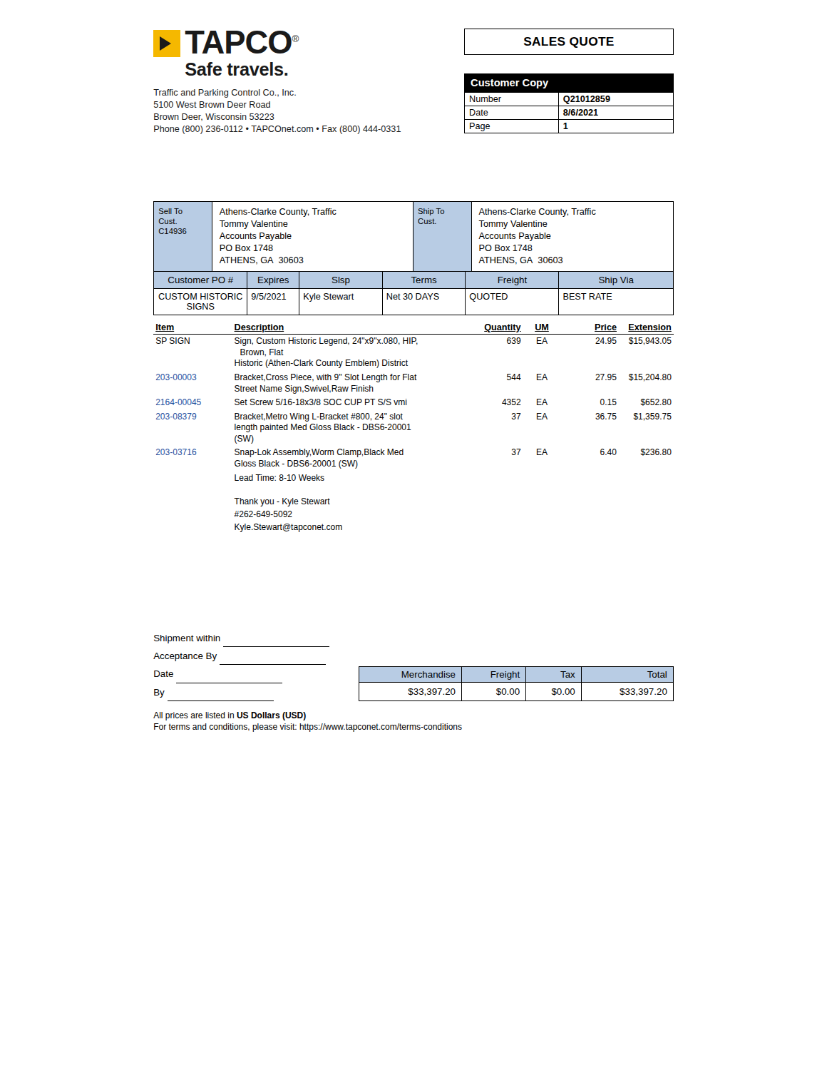TAPCO®
Safe travels.
Traffic and Parking Control Co., Inc.
5100 West Brown Deer Road
Brown Deer, Wisconsin 53223
Phone (800) 236-0112 • TAPCOnet.com • Fax (800) 444-0331
SALES QUOTE
Customer Copy
| Number | Q21012859 |
| Date | 8/6/2021 |
| Page | 1 |
Sell To
Cust.
C14936
Athens-Clarke County, Traffic
Tommy Valentine
Accounts Payable
PO Box 1748
ATHENS, GA 30603
Ship To
Cust.
Athens-Clarke County, Traffic
Tommy Valentine
Accounts Payable
PO Box 1748
ATHENS, GA 30603
| Customer PO # | Expires | Slsp | Terms | Freight | Ship Via |
| --- | --- | --- | --- | --- | --- |
| CUSTOM HISTORIC SIGNS | 9/5/2021 | Kyle Stewart | Net 30 DAYS | QUOTED | BEST RATE |
| Item | Description | Quantity | UM | Price | Extension |
| --- | --- | --- | --- | --- | --- |
| SP SIGN | Sign, Custom Historic Legend, 24"x9"x.080, HIP, Brown, Flat Historic (Athen-Clark County Emblem) District | 639 | EA | 24.95 | $15,943.05 |
| 203-00003 | Bracket,Cross Piece, with 9" Slot Length for Flat Street Name Sign,Swivel,Raw Finish | 544 | EA | 27.95 | $15,204.80 |
| 2164-00045 | Set Screw 5/16-18x3/8 SOC CUP PT S/S vmi | 4352 | EA | 0.15 | $652.80 |
| 203-08379 | Bracket,Metro Wing L-Bracket #800, 24" slot length painted Med Gloss Black - DBS6-20001 (SW) | 37 | EA | 36.75 | $1,359.75 |
| 203-03716 | Snap-Lok Assembly,Worm Clamp,Black Med Gloss Black - DBS6-20001 (SW) | 37 | EA | 6.40 | $236.80 |
| | Lead Time: 8-10 Weeks | | | | |
| | Thank you - Kyle Stewart #262-649-5092 Kyle.Stewart@tapconet.com | | | | |
Shipment within
Acceptance By
Date
By
| Merchandise | Freight | Tax | Total |
| --- | --- | --- | --- |
| $33,397.20 | $0.00 | $0.00 | $33,397.20 |
All prices are listed in US Dollars (USD)
For terms and conditions, please visit: https://www.tapconet.com/terms-conditions